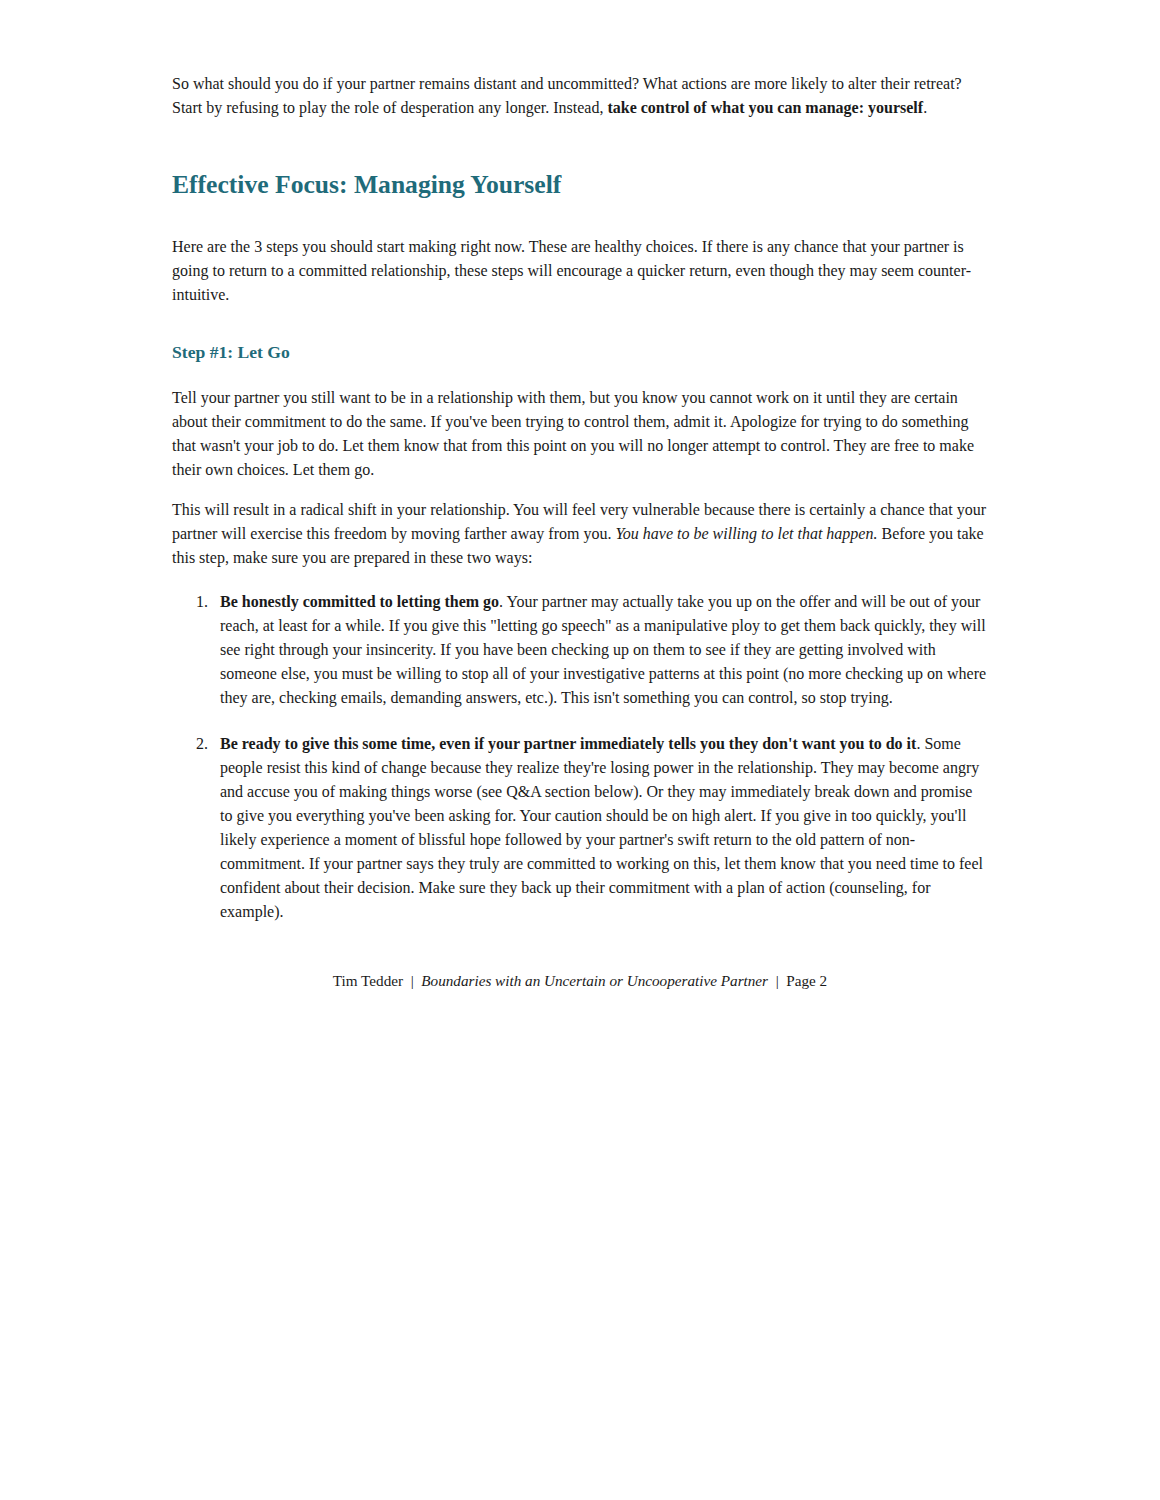So what should you do if your partner remains distant and uncommitted? What actions are more likely to alter their retreat? Start by refusing to play the role of desperation any longer. Instead, take control of what you can manage: yourself.
Effective Focus: Managing Yourself
Here are the 3 steps you should start making right now. These are healthy choices. If there is any chance that your partner is going to return to a committed relationship, these steps will encourage a quicker return, even though they may seem counter-intuitive.
Step #1: Let Go
Tell your partner you still want to be in a relationship with them, but you know you cannot work on it until they are certain about their commitment to do the same. If you've been trying to control them, admit it. Apologize for trying to do something that wasn't your job to do. Let them know that from this point on you will no longer attempt to control. They are free to make their own choices. Let them go.
This will result in a radical shift in your relationship. You will feel very vulnerable because there is certainly a chance that your partner will exercise this freedom by moving farther away from you. You have to be willing to let that happen. Before you take this step, make sure you are prepared in these two ways:
Be honestly committed to letting them go. Your partner may actually take you up on the offer and will be out of your reach, at least for a while. If you give this "letting go speech" as a manipulative ploy to get them back quickly, they will see right through your insincerity. If you have been checking up on them to see if they are getting involved with someone else, you must be willing to stop all of your investigative patterns at this point (no more checking up on where they are, checking emails, demanding answers, etc.). This isn't something you can control, so stop trying.
Be ready to give this some time, even if your partner immediately tells you they don't want you to do it. Some people resist this kind of change because they realize they're losing power in the relationship. They may become angry and accuse you of making things worse (see Q&A section below). Or they may immediately break down and promise to give you everything you've been asking for. Your caution should be on high alert. If you give in too quickly, you'll likely experience a moment of blissful hope followed by your partner's swift return to the old pattern of non-commitment. If your partner says they truly are committed to working on this, let them know that you need time to feel confident about their decision. Make sure they back up their commitment with a plan of action (counseling, for example).
Tim Tedder | Boundaries with an Uncertain or Uncooperative Partner | Page 2